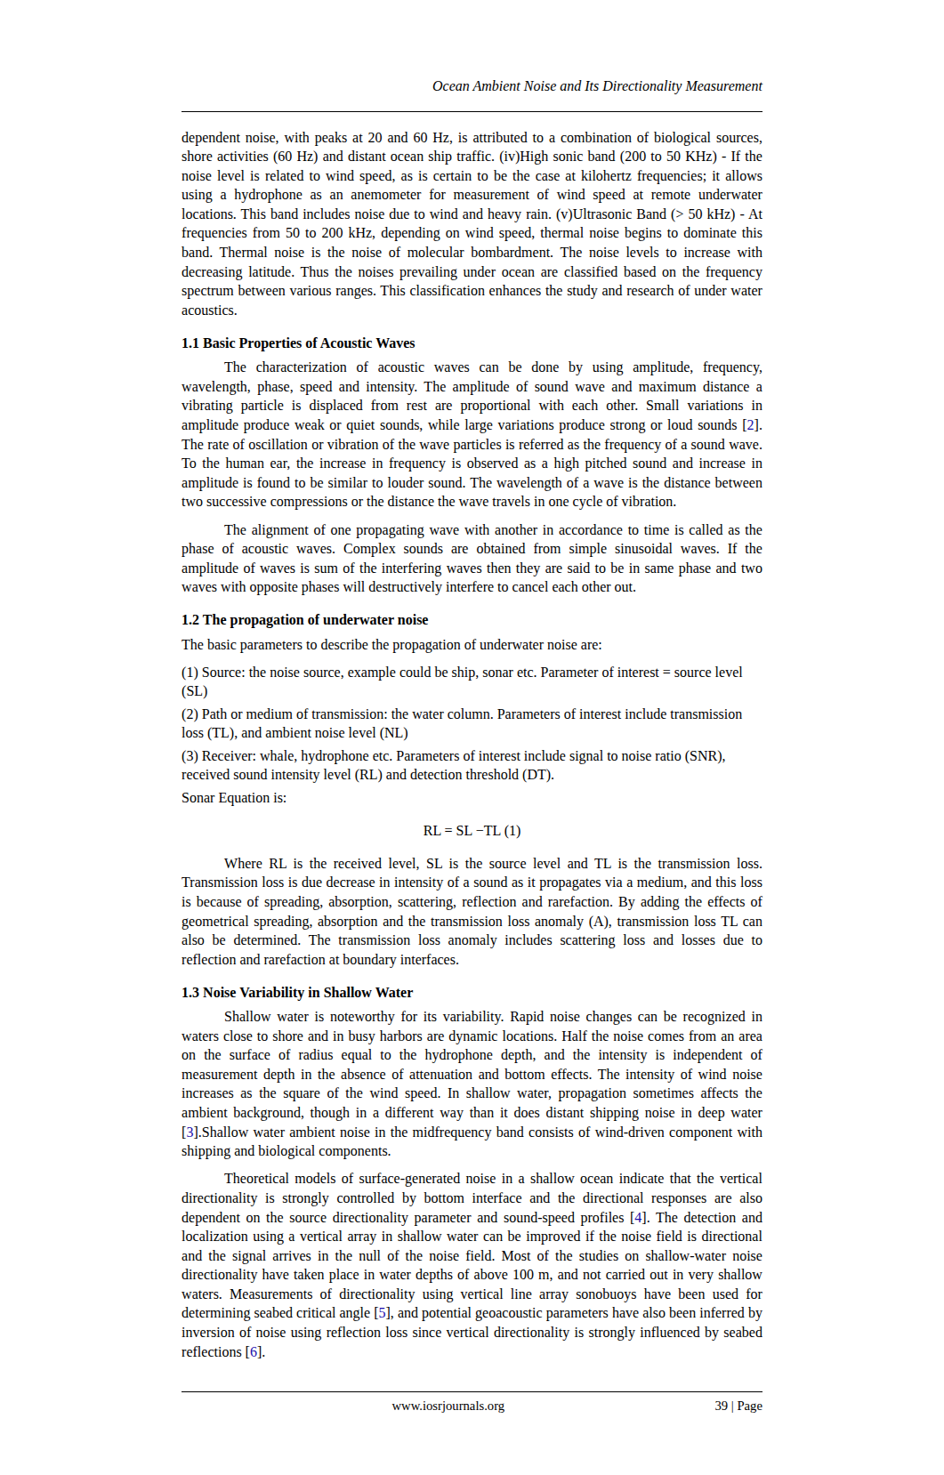Ocean Ambient Noise and Its Directionality Measurement
dependent noise, with peaks at 20 and 60 Hz, is attributed to a combination of biological sources, shore activities (60 Hz) and distant ocean ship traffic. (iv)High sonic band (200 to 50 KHz) - If the noise level is related to wind speed, as is certain to be the case at kilohertz frequencies; it allows using a hydrophone as an anemometer for measurement of wind speed at remote underwater locations. This band includes noise due to wind and heavy rain. (v)Ultrasonic Band (> 50 kHz) - At frequencies from 50 to 200 kHz, depending on wind speed, thermal noise begins to dominate this band. Thermal noise is the noise of molecular bombardment. The noise levels to increase with decreasing latitude. Thus the noises prevailing under ocean are classified based on the frequency spectrum between various ranges. This classification enhances the study and research of under water acoustics.
1.1 Basic Properties of Acoustic Waves
The characterization of acoustic waves can be done by using amplitude, frequency, wavelength, phase, speed and intensity. The amplitude of sound wave and maximum distance a vibrating particle is displaced from rest are proportional with each other. Small variations in amplitude produce weak or quiet sounds, while large variations produce strong or loud sounds [2]. The rate of oscillation or vibration of the wave particles is referred as the frequency of a sound wave. To the human ear, the increase in frequency is observed as a high pitched sound and increase in amplitude is found to be similar to louder sound. The wavelength of a wave is the distance between two successive compressions or the distance the wave travels in one cycle of vibration.
The alignment of one propagating wave with another in accordance to time is called as the phase of acoustic waves. Complex sounds are obtained from simple sinusoidal waves. If the amplitude of waves is sum of the interfering waves then they are said to be in same phase and two waves with opposite phases will destructively interfere to cancel each other out.
1.2 The propagation of underwater noise
The basic parameters to describe the propagation of underwater noise are:
(1) Source: the noise source, example could be ship, sonar etc. Parameter of interest = source level (SL)
(2) Path or medium of transmission: the water column. Parameters of interest include transmission loss (TL), and ambient noise level (NL)
(3) Receiver: whale, hydrophone etc. Parameters of interest include signal to noise ratio (SNR), received sound intensity level (RL) and detection threshold (DT).
Sonar Equation is:
RL = SL −TL (1)
Where RL is the received level, SL is the source level and TL is the transmission loss. Transmission loss is due decrease in intensity of a sound as it propagates via a medium, and this loss is because of spreading, absorption, scattering, reflection and rarefaction. By adding the effects of geometrical spreading, absorption and the transmission loss anomaly (A), transmission loss TL can also be determined. The transmission loss anomaly includes scattering loss and losses due to reflection and rarefaction at boundary interfaces.
1.3 Noise Variability in Shallow Water
Shallow water is noteworthy for its variability. Rapid noise changes can be recognized in waters close to shore and in busy harbors are dynamic locations. Half the noise comes from an area on the surface of radius equal to the hydrophone depth, and the intensity is independent of measurement depth in the absence of attenuation and bottom effects. The intensity of wind noise increases as the square of the wind speed. In shallow water, propagation sometimes affects the ambient background, though in a different way than it does distant shipping noise in deep water [3].Shallow water ambient noise in the midfrequency band consists of wind-driven component with shipping and biological components.
Theoretical models of surface-generated noise in a shallow ocean indicate that the vertical directionality is strongly controlled by bottom interface and the directional responses are also dependent on the source directionality parameter and sound-speed profiles [4]. The detection and localization using a vertical array in shallow water can be improved if the noise field is directional and the signal arrives in the null of the noise field. Most of the studies on shallow-water noise directionality have taken place in water depths of above 100 m, and not carried out in very shallow waters. Measurements of directionality using vertical line array sonobuoys have been used for determining seabed critical angle [5], and potential geoacoustic parameters have also been inferred by inversion of noise using reflection loss since vertical directionality is strongly influenced by seabed reflections [6].
www.iosrjournals.org
39 | Page